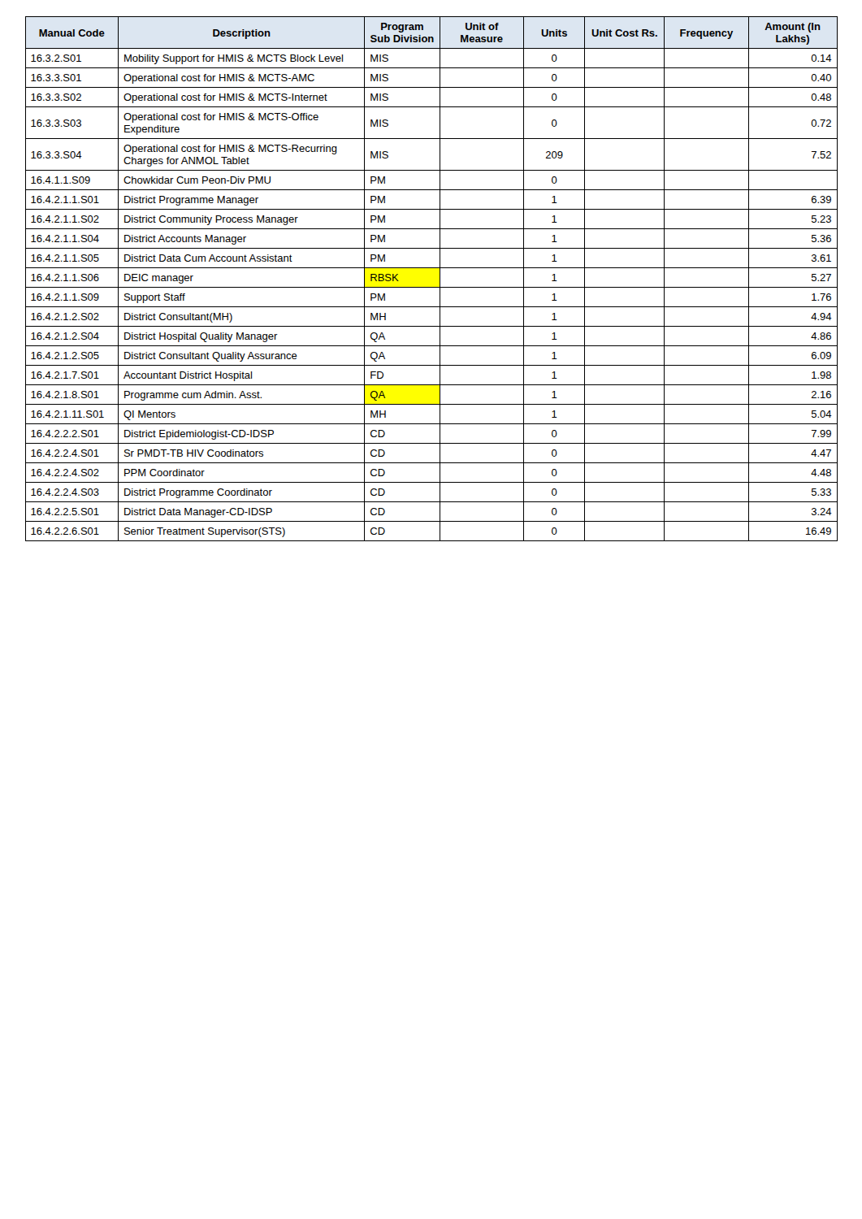| Manual Code | Description | Program Sub Division | Unit of Measure | Units | Unit Cost Rs. | Frequency | Amount (In Lakhs) |
| --- | --- | --- | --- | --- | --- | --- | --- |
| 16.3.2.S01 | Mobility Support for HMIS & MCTS Block Level | MIS | | 0 | | | 0.14 |
| 16.3.3.S01 | Operational cost for HMIS & MCTS-AMC | MIS | | 0 | | | 0.40 |
| 16.3.3.S02 | Operational cost for HMIS & MCTS-Internet | MIS | | 0 | | | 0.48 |
| 16.3.3.S03 | Operational cost for HMIS & MCTS-Office Expenditure | MIS | | 0 | | | 0.72 |
| 16.3.3.S04 | Operational cost for HMIS & MCTS-Recurring Charges for ANMOL Tablet | MIS | | 209 | | | 7.52 |
| 16.4.1.1.S09 | Chowkidar Cum Peon-Div PMU | PM | | 0 | | | |
| 16.4.2.1.1.S01 | District Programme Manager | PM | | 1 | | | 6.39 |
| 16.4.2.1.1.S02 | District Community Process Manager | PM | | 1 | | | 5.23 |
| 16.4.2.1.1.S04 | District Accounts Manager | PM | | 1 | | | 5.36 |
| 16.4.2.1.1.S05 | District Data Cum Account Assistant | PM | | 1 | | | 3.61 |
| 16.4.2.1.1.S06 | DEIC manager | RBSK | | 1 | | | 5.27 |
| 16.4.2.1.1.S09 | Support Staff | PM | | 1 | | | 1.76 |
| 16.4.2.1.2.S02 | District Consultant(MH) | MH | | 1 | | | 4.94 |
| 16.4.2.1.2.S04 | District Hospital Quality Manager | QA | | 1 | | | 4.86 |
| 16.4.2.1.2.S05 | District Consultant Quality Assurance | QA | | 1 | | | 6.09 |
| 16.4.2.1.7.S01 | Accountant District Hospital | FD | | 1 | | | 1.98 |
| 16.4.2.1.8.S01 | Programme cum Admin. Asst. | QA | | 1 | | | 2.16 |
| 16.4.2.1.11.S01 | QI Mentors | MH | | 1 | | | 5.04 |
| 16.4.2.2.2.S01 | District Epidemiologist-CD-IDSP | CD | | 0 | | | 7.99 |
| 16.4.2.2.4.S01 | Sr PMDT-TB HIV Coodinators | CD | | 0 | | | 4.47 |
| 16.4.2.2.4.S02 | PPM Coordinator | CD | | 0 | | | 4.48 |
| 16.4.2.2.4.S03 | District Programme Coordinator | CD | | 0 | | | 5.33 |
| 16.4.2.2.5.S01 | District Data Manager-CD-IDSP | CD | | 0 | | | 3.24 |
| 16.4.2.2.6.S01 | Senior Treatment Supervisor(STS) | CD | | 0 | | | 16.49 |